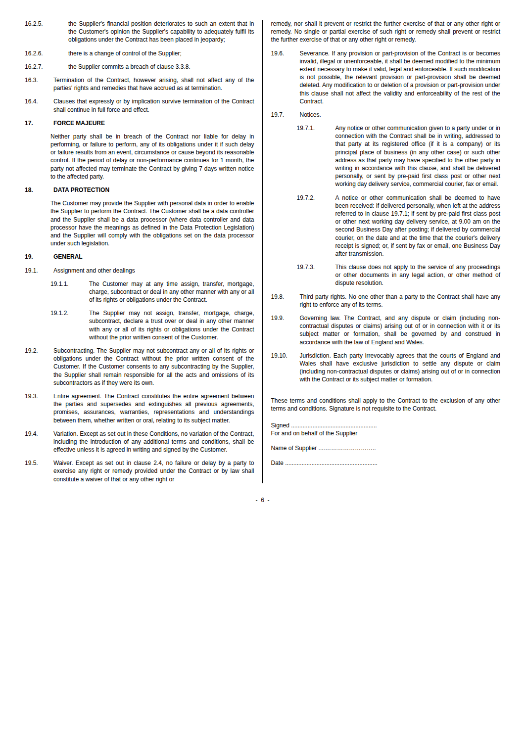16.2.5.
the Supplier's financial position deteriorates to such an extent that in the Customer's opinion the Supplier's capability to adequately fulfil its obligations under the Contract has been placed in jeopardy;
16.2.6.
there is a change of control of the Supplier;
16.2.7.
the Supplier commits a breach of clause 3.3.8.
16.3.
Termination of the Contract, however arising, shall not affect any of the parties' rights and remedies that have accrued as at termination.
16.4.
Clauses that expressly or by implication survive termination of the Contract shall continue in full force and effect.
17.
FORCE MAJEURE
Neither party shall be in breach of the Contract nor liable for delay in performing, or failure to perform, any of its obligations under it if such delay or failure results from an event, circumstance or cause beyond its reasonable control. If the period of delay or non-performance continues for 1 month, the party not affected may terminate the Contract by giving 7 days written notice to the affected party.
18.
DATA PROTECTION
The Customer may provide the Supplier with personal data in order to enable the Supplier to perform the Contract. The Customer shall be a data controller and the Supplier shall be a data processor (where data controller and data processor have the meanings as defined in the Data Protection Legislation) and the Supplier will comply with the obligations set on the data processor under such legislation.
19.
GENERAL
19.1.
Assignment and other dealings
19.1.1.
The Customer may at any time assign, transfer, mortgage, charge, subcontract or deal in any other manner with any or all of its rights or obligations under the Contract.
19.1.2.
The Supplier may not assign, transfer, mortgage, charge, subcontract, declare a trust over or deal in any other manner with any or all of its rights or obligations under the Contract without the prior written consent of the Customer.
19.2.
Subcontracting. The Supplier may not subcontract any or all of its rights or obligations under the Contract without the prior written consent of the Customer. If the Customer consents to any subcontracting by the Supplier, the Supplier shall remain responsible for all the acts and omissions of its subcontractors as if they were its own.
19.3.
Entire agreement. The Contract constitutes the entire agreement between the parties and supersedes and extinguishes all previous agreements, promises, assurances, warranties, representations and understandings between them, whether written or oral, relating to its subject matter.
19.4.
Variation. Except as set out in these Conditions, no variation of the Contract, including the introduction of any additional terms and conditions, shall be effective unless it is agreed in writing and signed by the Customer.
19.5.
Waiver. Except as set out in clause 2.4, no failure or delay by a party to exercise any right or remedy provided under the Contract or by law shall constitute a waiver of that or any other right or
remedy, nor shall it prevent or restrict the further exercise of that or any other right or remedy. No single or partial exercise of such right or remedy shall prevent or restrict the further exercise of that or any other right or remedy.
19.6.
Severance. If any provision or part-provision of the Contract is or becomes invalid, illegal or unenforceable, it shall be deemed modified to the minimum extent necessary to make it valid, legal and enforceable. If such modification is not possible, the relevant provision or part-provision shall be deemed deleted. Any modification to or deletion of a provision or part-provision under this clause shall not affect the validity and enforceability of the rest of the Contract.
19.7.
Notices.
19.7.1.
Any notice or other communication given to a party under or in connection with the Contract shall be in writing, addressed to that party at its registered office (if it is a company) or its principal place of business (in any other case) or such other address as that party may have specified to the other party in writing in accordance with this clause, and shall be delivered personally, or sent by pre-paid first class post or other next working day delivery service, commercial courier, fax or email.
19.7.2.
A notice or other communication shall be deemed to have been received: if delivered personally, when left at the address referred to in clause 19.7.1; if sent by pre-paid first class post or other next working day delivery service, at 9.00 am on the second Business Day after posting; if delivered by commercial courier, on the date and at the time that the courier's delivery receipt is signed; or, if sent by fax or email, one Business Day after transmission.
19.7.3.
This clause does not apply to the service of any proceedings or other documents in any legal action, or other method of dispute resolution.
19.8.
Third party rights. No one other than a party to the Contract shall have any right to enforce any of its terms.
19.9.
Governing law. The Contract, and any dispute or claim (including non-contractual disputes or claims) arising out of or in connection with it or its subject matter or formation, shall be governed by and construed in accordance with the law of England and Wales.
19.10.
Jurisdiction. Each party irrevocably agrees that the courts of England and Wales shall have exclusive jurisdiction to settle any dispute or claim (including non-contractual disputes or claims) arising out of or in connection with the Contract or its subject matter or formation.
These terms and conditions shall apply to the Contract to the exclusion of any other terms and conditions. Signature is not requisite to the Contract.
Signed ....................................................
For and on behalf of the Supplier
Name of Supplier ....……………………..
Date ........................................................
- 6 -